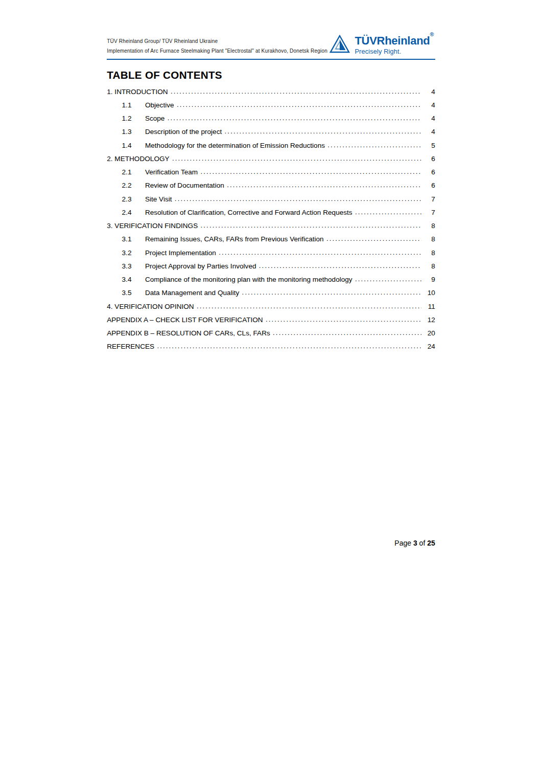TÜV Rheinland Group/ TÜV Rheinland Ukraine
Implementation of Arc Furnace Steelmaking Plant "Electrostal" at Kurakhovo, Donetsk Region
TÜVRheinland®
Precisely Right.
TABLE OF CONTENTS
1. INTRODUCTION .......................................................................................................................................... 4
1.1 Objective ................................................................................................................................. 4
1.2 Scope ..................................................................................................................................... 4
1.3 Description of the project ......................................................................................................... 4
1.4 Methodology for the determination of Emission Reductions ....................................................... 5
2. METHODOLOGY ......................................................................................................................................... 6
2.1 Verification Team ................................................................................................................. 6
2.2 Review of Documentation ....................................................................................................... 6
2.3 Site Visit ................................................................................................................................. 7
2.4 Resolution of Clarification, Corrective and Forward Action Requests ........................................... 7
3. VERIFICATION FINDINGS ......................................................................................................................... 8
3.1 Remaining Issues, CARs, FARs from Previous Verification ............................................................ 8
3.2 Project Implementation ............................................................................................................. 8
3.3 Project Approval by Parties Involved ........................................................................................... 8
3.4 Compliance of the monitoring plan with the monitoring methodology ......................................... 9
3.5 Data Management and Quality ................................................................................................ 10
4. VERIFICATION OPINION .............................................................................................................................. 11
APPENDIX A – CHECK LIST FOR VERIFICATION ........................................................................................... 12
APPENDIX B – RESOLUTION OF CARs, CLs, FARs ....................................................................................... 20
REFERENCES .............................................................................................................................................. 24
Page 3 of 25